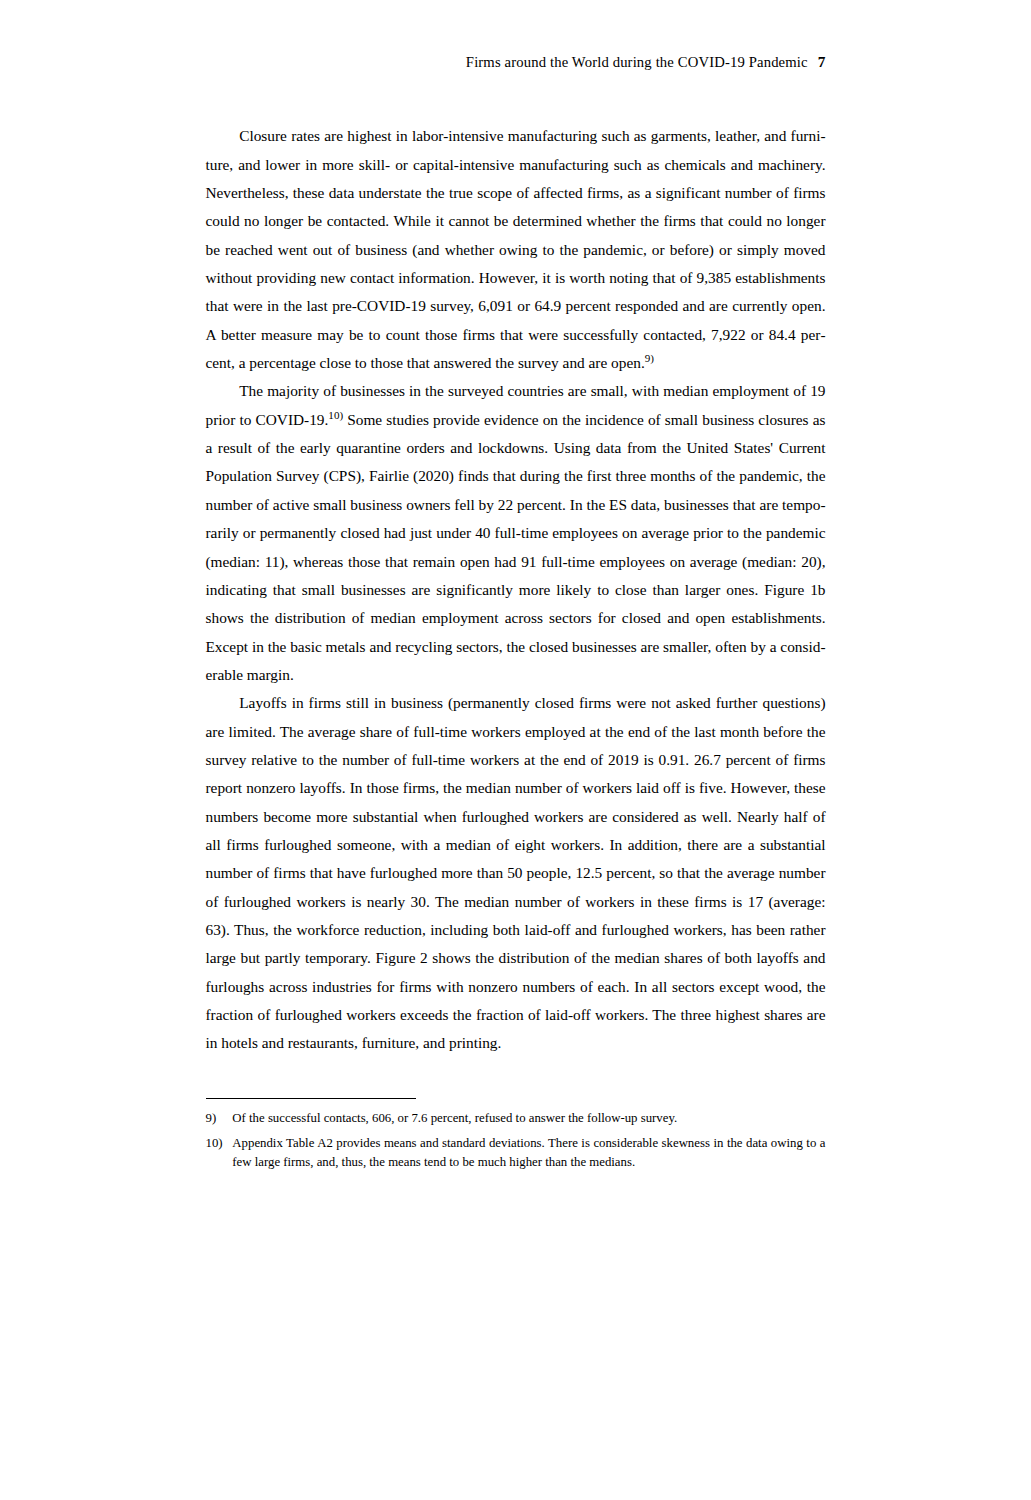Firms around the World during the COVID-19 Pandemic7
Closure rates are highest in labor-intensive manufacturing such as garments, leather, and furniture, and lower in more skill- or capital-intensive manufacturing such as chemicals and machinery. Nevertheless, these data understate the true scope of affected firms, as a significant number of firms could no longer be contacted. While it cannot be determined whether the firms that could no longer be reached went out of business (and whether owing to the pandemic, or before) or simply moved without providing new contact information. However, it is worth noting that of 9,385 establishments that were in the last pre-COVID-19 survey, 6,091 or 64.9 percent responded and are currently open. A better measure may be to count those firms that were successfully contacted, 7,922 or 84.4 percent, a percentage close to those that answered the survey and are open.9)
The majority of businesses in the surveyed countries are small, with median employment of 19 prior to COVID-19.10) Some studies provide evidence on the incidence of small business closures as a result of the early quarantine orders and lockdowns. Using data from the United States' Current Population Survey (CPS), Fairlie (2020) finds that during the first three months of the pandemic, the number of active small business owners fell by 22 percent. In the ES data, businesses that are temporarily or permanently closed had just under 40 full-time employees on average prior to the pandemic (median: 11), whereas those that remain open had 91 full-time employees on average (median: 20), indicating that small businesses are significantly more likely to close than larger ones. Figure 1b shows the distribution of median employment across sectors for closed and open establishments. Except in the basic metals and recycling sectors, the closed businesses are smaller, often by a considerable margin.
Layoffs in firms still in business (permanently closed firms were not asked further questions) are limited. The average share of full-time workers employed at the end of the last month before the survey relative to the number of full-time workers at the end of 2019 is 0.91. 26.7 percent of firms report nonzero layoffs. In those firms, the median number of workers laid off is five. However, these numbers become more substantial when furloughed workers are considered as well. Nearly half of all firms furloughed someone, with a median of eight workers. In addition, there are a substantial number of firms that have furloughed more than 50 people, 12.5 percent, so that the average number of furloughed workers is nearly 30. The median number of workers in these firms is 17 (average: 63). Thus, the workforce reduction, including both laid-off and furloughed workers, has been rather large but partly temporary. Figure 2 shows the distribution of the median shares of both layoffs and furloughs across industries for firms with nonzero numbers of each. In all sectors except wood, the fraction of furloughed workers exceeds the fraction of laid-off workers. The three highest shares are in hotels and restaurants, furniture, and printing.
9) Of the successful contacts, 606, or 7.6 percent, refused to answer the follow-up survey.
10) Appendix Table A2 provides means and standard deviations. There is considerable skewness in the data owing to a few large firms, and, thus, the means tend to be much higher than the medians.